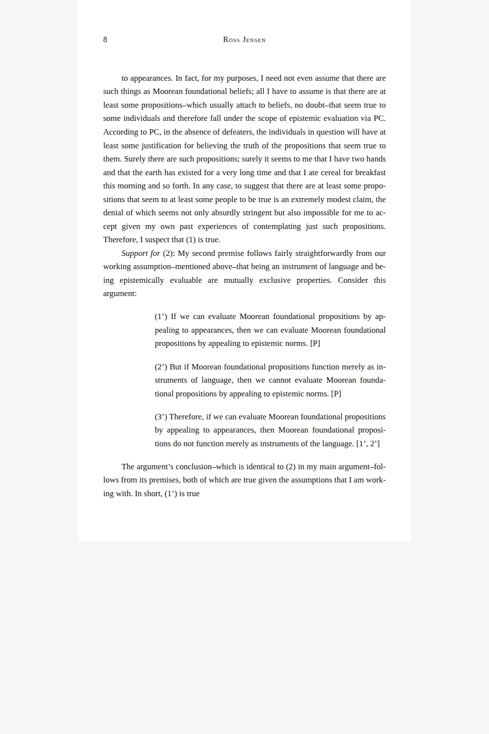8 Ross Jensen 8
to appearances. In fact, for my purposes, I need not even assume that there are such things as Moorean foundational beliefs; all I have to assume is that there are at least some propositions–which usually attach to beliefs, no doubt–that seem true to some individuals and therefore fall under the scope of epistemic evaluation via PC. According to PC, in the absence of defeaters, the individuals in question will have at least some justification for believing the truth of the propositions that seem true to them. Surely there are such propositions; surely it seems to me that I have two hands and that the earth has existed for a very long time and that I ate cereal for breakfast this morning and so forth. In any case, to suggest that there are at least some propositions that seem to at least some people to be true is an extremely modest claim, the denial of which seems not only absurdly stringent but also impossible for me to accept given my own past experiences of contemplating just such propositions. Therefore, I suspect that (1) is true.
Support for (2): My second premise follows fairly straightforwardly from our working assumption–mentioned above–that being an instrument of language and being epistemically evaluable are mutually exclusive properties. Consider this argument:
(1’) If we can evaluate Moorean foundational propositions by appealing to appearances, then we can evaluate Moorean foundational propositions by appealing to epistemic norms. [P]
(2’) But if Moorean foundational propositions function merely as instruments of language, then we cannot evaluate Moorean foundational propositions by appealing to epistemic norms. [P]
(3’) Therefore, if we can evaluate Moorean foundational propositions by appealing to appearances, then Moorean foundational propositions do not function merely as instruments of the language. [1’, 2’]
The argument’s conclusion–which is identical to (2) in my main argument–follows from its premises, both of which are true given the assumptions that I am working with. In short, (1’) is true